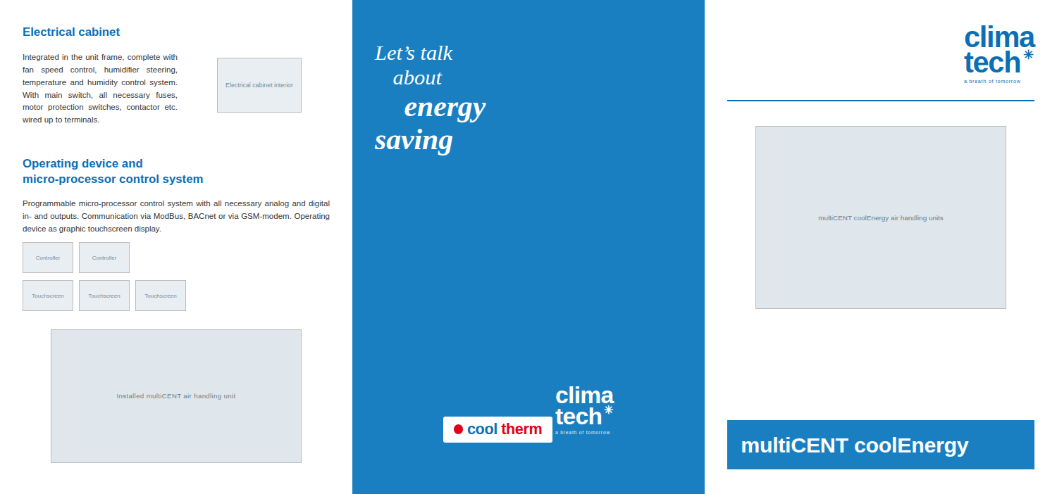Electrical cabinet
Integrated in the unit frame, complete with fan speed control, humidifier steering, temperature and humidity control system. With main switch, all necessary fuses, motor protection switches, contactor etc. wired up to terminals.
Electrical cabinet interior
Operating device and
micro-processor control system
Programmable micro-processor control system with all necessary analog and digital in- and outputs. Communication via ModBus, BACnet or via GSM-modem. Operating device as graphic touchscreen display.
Controller
Controller
Touchscreen
Touchscreen
Touchscreen
Installed multiCENT air handling unit
Let’s talk about energy saving
cool therm
clima tech a breath of tomorrow
clima tech a breath of tomorrow
multiCENT coolEnergy air handling units
multiCENT coolEnergy